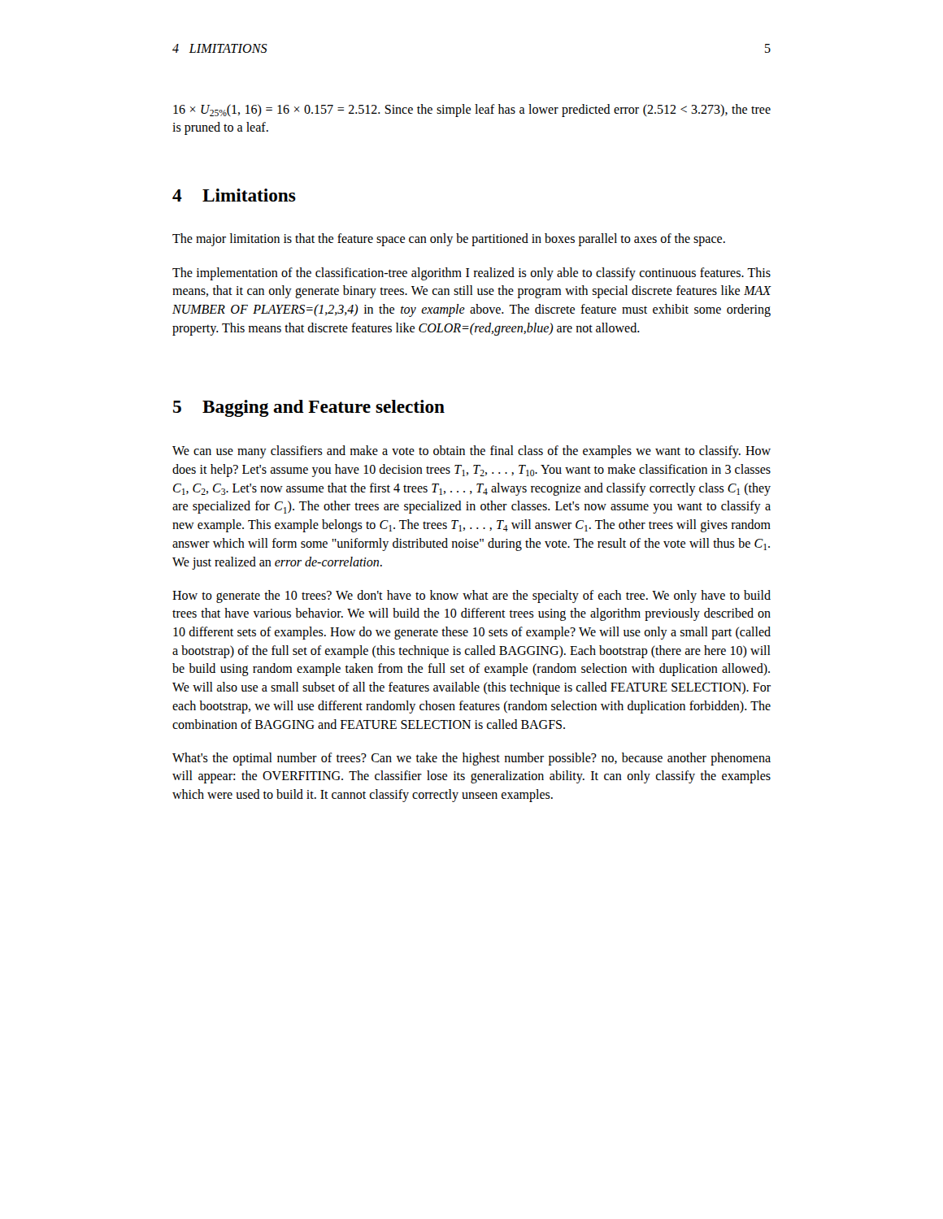4 LIMITATIONS 5
16 × U25%(1, 16) = 16 × 0.157 = 2.512. Since the simple leaf has a lower predicted error (2.512 < 3.273), the tree is pruned to a leaf.
4 Limitations
The major limitation is that the feature space can only be partitioned in boxes parallel to axes of the space.
The implementation of the classification-tree algorithm I realized is only able to classify continuous features. This means, that it can only generate binary trees. We can still use the program with special discrete features like MAX NUMBER OF PLAYERS=(1,2,3,4) in the toy example above. The discrete feature must exhibit some ordering property. This means that discrete features like COLOR=(red,green,blue) are not allowed.
5 Bagging and Feature selection
We can use many classifiers and make a vote to obtain the final class of the examples we want to classify. How does it help? Let's assume you have 10 decision trees T1, T2, . . . , T10. You want to make classification in 3 classes C1, C2, C3. Let's now assume that the first 4 trees T1, . . . , T4 always recognize and classify correctly class C1 (they are specialized for C1). The other trees are specialized in other classes. Let's now assume you want to classify a new example. This example belongs to C1. The trees T1, . . . , T4 will answer C1. The other trees will gives random answer which will form some "uniformly distributed noise" during the vote. The result of the vote will thus be C1. We just realized an error de-correlation.
How to generate the 10 trees? We don't have to know what are the specialty of each tree. We only have to build trees that have various behavior. We will build the 10 different trees using the algorithm previously described on 10 different sets of examples. How do we generate these 10 sets of example? We will use only a small part (called a bootstrap) of the full set of example (this technique is called BAGGING). Each bootstrap (there are here 10) will be build using random example taken from the full set of example (random selection with duplication allowed). We will also use a small subset of all the features available (this technique is called FEATURE SELECTION). For each bootstrap, we will use different randomly chosen features (random selection with duplication forbidden). The combination of BAGGING and FEATURE SELECTION is called BAGFS.
What's the optimal number of trees? Can we take the highest number possible? no, because another phenomena will appear: the OVERFITING. The classifier lose its generalization ability. It can only classify the examples which were used to build it. It cannot classify correctly unseen examples.